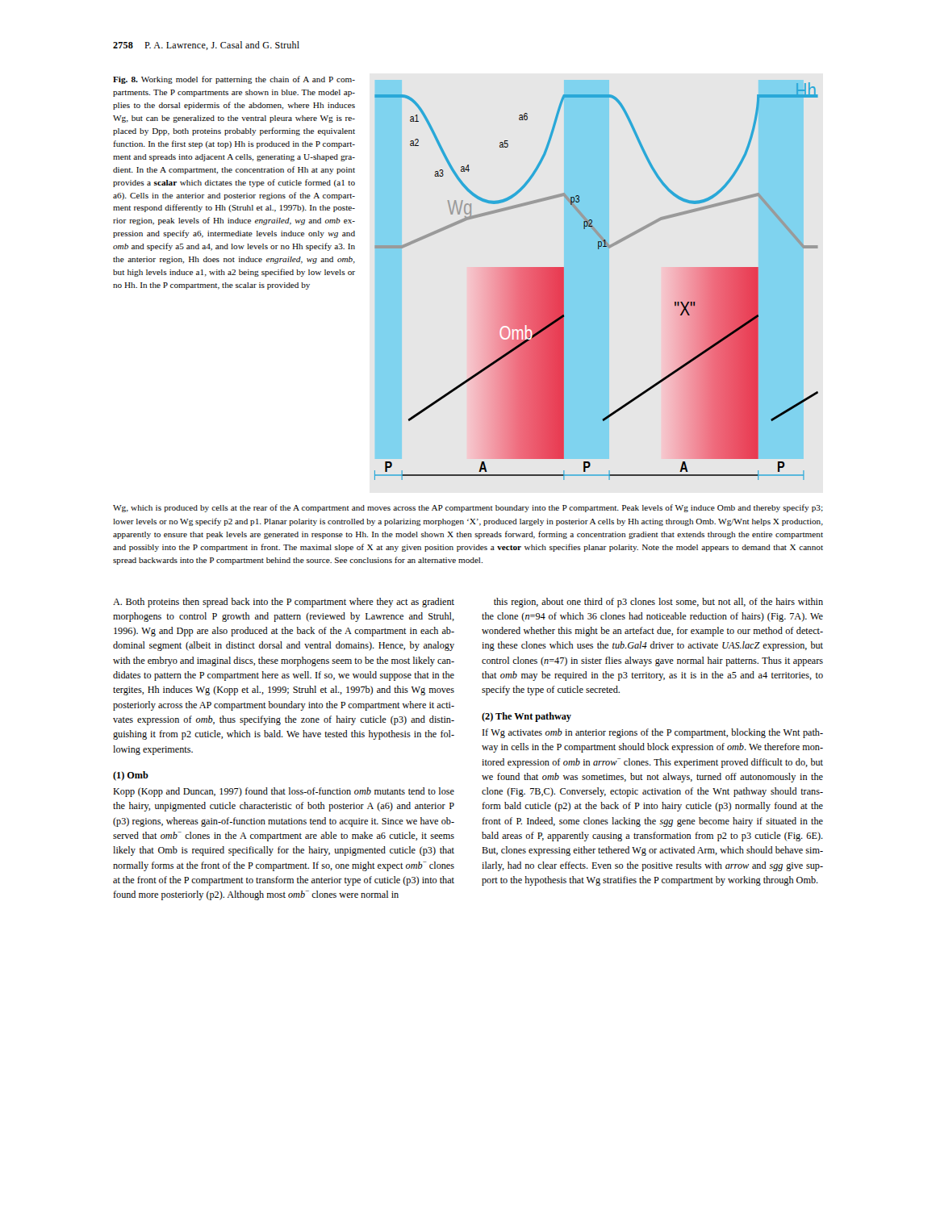2758 P. A. Lawrence, J. Casal and G. Struhl
Fig. 8. Working model for patterning the chain of A and P compartments. The P compartments are shown in blue. The model applies to the dorsal epidermis of the abdomen, where Hh induces Wg, but can be generalized to the ventral pleura where Wg is replaced by Dpp, both proteins probably performing the equivalent function. In the first step (at top) Hh is produced in the P compartment and spreads into adjacent A cells, generating a U-shaped gradient. In the A compartment, the concentration of Hh at any point provides a scalar which dictates the type of cuticle formed (a1 to a6). Cells in the anterior and posterior regions of the A compartment respond differently to Hh (Struhl et al., 1997b). In the posterior region, peak levels of Hh induce engrailed, wg and omb expression and specify a6, intermediate levels induce only wg and omb and specify a5 and a4, and low levels or no Hh specify a3. In the anterior region, Hh does not induce engrailed, wg and omb, but high levels induce a1, with a2 being specified by low levels or no Hh. In the P compartment, the scalar is provided by
Hh Wg Omb "X" a1 a2 a3 a4 a5 a6 p3 p2 p1 P A P A P
Wg, which is produced by cells at the rear of the A compartment and moves across the AP compartment boundary into the P compartment. Peak levels of Wg induce Omb and thereby specify p3; lower levels or no Wg specify p2 and p1. Planar polarity is controlled by a polarizing morphogen ‘X’, produced largely in posterior A cells by Hh acting through Omb. Wg/Wnt helps X production, apparently to ensure that peak levels are generated in response to Hh. In the model shown X then spreads forward, forming a concentration gradient that extends through the entire compartment and possibly into the P compartment in front. The maximal slope of X at any given position provides a vector which specifies planar polarity. Note the model appears to demand that X cannot spread backwards into the P compartment behind the source. See conclusions for an alternative model.
A. Both proteins then spread back into the P compartment where they act as gradient morphogens to control P growth and pattern (reviewed by Lawrence and Struhl, 1996). Wg and Dpp are also produced at the back of the A compartment in each abdominal segment (albeit in distinct dorsal and ventral domains). Hence, by analogy with the embryo and imaginal discs, these morphogens seem to be the most likely candidates to pattern the P compartment here as well. If so, we would suppose that in the tergites, Hh induces Wg (Kopp et al., 1999; Struhl et al., 1997b) and this Wg moves posteriorly across the AP compartment boundary into the P compartment where it activates expression of omb, thus specifying the zone of hairy cuticle (p3) and distinguishing it from p2 cuticle, which is bald. We have tested this hypothesis in the following experiments.
(1) Omb
Kopp (Kopp and Duncan, 1997) found that loss-of-function omb mutants tend to lose the hairy, unpigmented cuticle characteristic of both posterior A (a6) and anterior P (p3) regions, whereas gain-of-function mutations tend to acquire it. Since we have observed that omb− clones in the A compartment are able to make a6 cuticle, it seems likely that Omb is required specifically for the hairy, unpigmented cuticle (p3) that normally forms at the front of the P compartment. If so, one might expect omb− clones at the front of the P compartment to transform the anterior type of cuticle (p3) into that found more posteriorly (p2). Although most omb− clones were normal in
this region, about one third of p3 clones lost some, but not all, of the hairs within the clone (n=94 of which 36 clones had noticeable reduction of hairs) (Fig. 7A). We wondered whether this might be an artefact due, for example to our method of detecting these clones which uses the tub.Gal4 driver to activate UAS.lacZ expression, but control clones (n=47) in sister flies always gave normal hair patterns. Thus it appears that omb may be required in the p3 territory, as it is in the a5 and a4 territories, to specify the type of cuticle secreted.
(2) The Wnt pathway
If Wg activates omb in anterior regions of the P compartment, blocking the Wnt pathway in cells in the P compartment should block expression of omb. We therefore monitored expression of omb in arrow− clones. This experiment proved difficult to do, but we found that omb was sometimes, but not always, turned off autonomously in the clone (Fig. 7B,C). Conversely, ectopic activation of the Wnt pathway should transform bald cuticle (p2) at the back of P into hairy cuticle (p3) normally found at the front of P. Indeed, some clones lacking the sgg gene become hairy if situated in the bald areas of P, apparently causing a transformation from p2 to p3 cuticle (Fig. 6E). But, clones expressing either tethered Wg or activated Arm, which should behave similarly, had no clear effects. Even so the positive results with arrow and sgg give support to the hypothesis that Wg stratifies the P compartment by working through Omb.